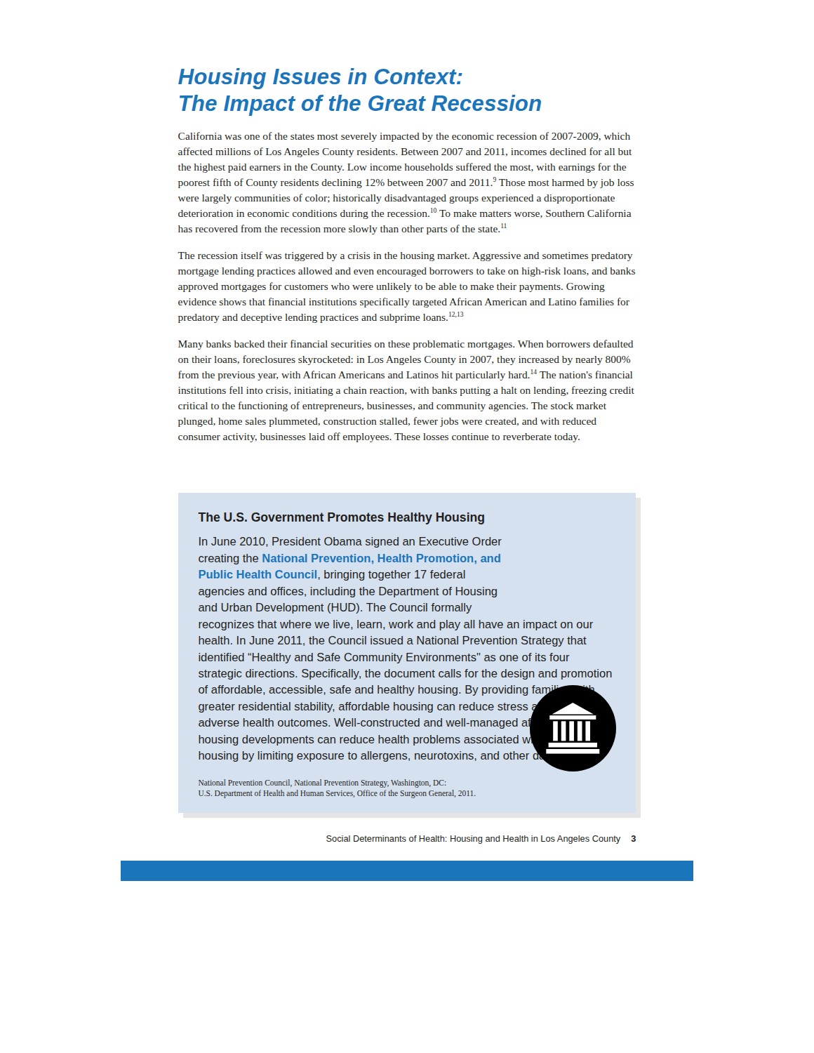Housing Issues in Context:
The Impact of the Great Recession
California was one of the states most severely impacted by the economic recession of 2007-2009, which affected millions of Los Angeles County residents. Between 2007 and 2011, incomes declined for all but the highest paid earners in the County. Low income households suffered the most, with earnings for the poorest fifth of County residents declining 12% between 2007 and 2011.9 Those most harmed by job loss were largely communities of color; historically disadvantaged groups experienced a disproportionate deterioration in economic conditions during the recession.10 To make matters worse, Southern California has recovered from the recession more slowly than other parts of the state.11
The recession itself was triggered by a crisis in the housing market. Aggressive and sometimes predatory mortgage lending practices allowed and even encouraged borrowers to take on high-risk loans, and banks approved mortgages for customers who were unlikely to be able to make their payments. Growing evidence shows that financial institutions specifically targeted African American and Latino families for predatory and deceptive lending practices and subprime loans.12,13
Many banks backed their financial securities on these problematic mortgages. When borrowers defaulted on their loans, foreclosures skyrocketed: in Los Angeles County in 2007, they increased by nearly 800% from the previous year, with African Americans and Latinos hit particularly hard.14 The nation's financial institutions fell into crisis, initiating a chain reaction, with banks putting a halt on lending, freezing credit critical to the functioning of entrepreneurs, businesses, and community agencies. The stock market plunged, home sales plummeted, construction stalled, fewer jobs were created, and with reduced consumer activity, businesses laid off employees. These losses continue to reverberate today.
The U.S. Government Promotes Healthy Housing
In June 2010, President Obama signed an Executive Order creating the National Prevention, Health Promotion, and Public Health Council, bringing together 17 federal agencies and offices, including the Department of Housing and Urban Development (HUD). The Council formally recognizes that where we live, learn, work and play all have an impact on our health. In June 2011, the Council issued a National Prevention Strategy that identified “Healthy and Safe Community Environments" as one of its four strategic directions. Specifically, the document calls for the design and promotion of affordable, accessible, safe and healthy housing. By providing families with greater residential stability, affordable housing can reduce stress and related adverse health outcomes. Well-constructed and well-managed affordable housing developments can reduce health problems associated with poor quality housing by limiting exposure to allergens, neurotoxins, and other dangers.
National Prevention Council, National Prevention Strategy, Washington, DC:
U.S. Department of Health and Human Services, Office of the Surgeon General, 2011.
Social Determinants of Health: Housing and Health in Los Angeles County 3